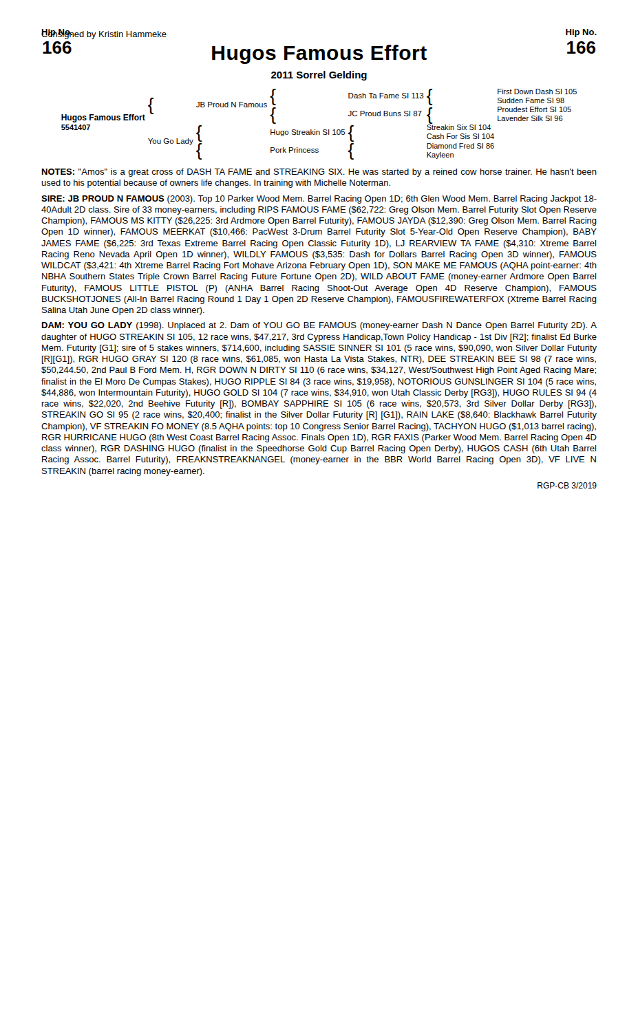Hip No.166
Hip No.166
Consigned by Kristin Hammeke
Hugos Famous Effort
2011 Sorrel Gelding
| Hugos Famous Effort 5541407 | { | JB Proud N Famous | { | Dash Ta Fame SI 113 | { | First Down Dash SI 105 Sudden Fame SI 98 |
| { | JC Proud Buns SI 87 | { | Proudest Effort SI 105 Lavender Silk SI 96 |
| You Go Lady | { | Hugo Streakin SI 105 | { | Streakin Six SI 104 Cash For Sis SI 104 |
| { | Pork Princess | { | Diamond Fred SI 86 Kayleen |
NOTES: "Amos" is a great cross of DASH TA FAME and STREAKING SIX. He was started by a reined cow horse trainer. He hasn't been used to his potential because of owners life changes. In training with Michelle Noterman.
SIRE: JB PROUD N FAMOUS (2003). Top 10 Parker Wood Mem. Barrel Racing Open 1D; 6th Glen Wood Mem. Barrel Racing Jackpot 18-40Adult 2D class. Sire of 33 money-earners, including RIPS FAMOUS FAME ($62,722: Greg Olson Mem. Barrel Futurity Slot Open Reserve Champion), FAMOUS MS KITTY ($26,225: 3rd Ardmore Open Barrel Futurity), FAMOUS JAYDA ($12,390: Greg Olson Mem. Barrel Racing Open 1D winner), FAMOUS MEERKAT ($10,466: PacWest 3-Drum Barrel Futurity Slot 5-Year-Old Open Reserve Champion), BABY JAMES FAME ($6,225: 3rd Texas Extreme Barrel Racing Open Classic Futurity 1D), LJ REARVIEW TA FAME ($4,310: Xtreme Barrel Racing Reno Nevada April Open 1D winner), WILDLY FAMOUS ($3,535: Dash for Dollars Barrel Racing Open 3D winner), FAMOUS WILDCAT ($3,421: 4th Xtreme Barrel Racing Fort Mohave Arizona February Open 1D), SON MAKE ME FAMOUS (AQHA point-earner: 4th NBHA Southern States Triple Crown Barrel Racing Future Fortune Open 2D), WILD ABOUT FAME (money-earner Ardmore Open Barrel Futurity), FAMOUS LITTLE PISTOL (P) (ANHA Barrel Racing Shoot-Out Average Open 4D Reserve Champion), FAMOUS BUCKSHOTJONES (All-In Barrel Racing Round 1 Day 1 Open 2D Reserve Champion), FAMOUSFIREWATERFOX (Xtreme Barrel Racing Salina Utah June Open 2D class winner).
DAM: YOU GO LADY (1998). Unplaced at 2. Dam of YOU GO BE FAMOUS (money-earner Dash N Dance Open Barrel Futurity 2D). A daughter of HUGO STREAKIN SI 105, 12 race wins, $47,217, 3rd Cypress Handicap,Town Policy Handicap - 1st Div [R2]; finalist Ed Burke Mem. Futurity [G1]; sire of 5 stakes winners, $714,600, including SASSIE SINNER SI 101 (5 race wins, $90,090, won Silver Dollar Futurity [R][G1]), RGR HUGO GRAY SI 120 (8 race wins, $61,085, won Hasta La Vista Stakes, NTR), DEE STREAKIN BEE SI 98 (7 race wins, $50,244.50, 2nd Paul B Ford Mem. H, RGR DOWN N DIRTY SI 110 (6 race wins, $34,127, West/Southwest High Point Aged Racing Mare; finalist in the El Moro De Cumpas Stakes), HUGO RIPPLE SI 84 (3 race wins, $19,958), NOTORIOUS GUNSLINGER SI 104 (5 race wins, $44,886, won Intermountain Futurity), HUGO GOLD SI 104 (7 race wins, $34,910, won Utah Classic Derby [RG3]), HUGO RULES SI 94 (4 race wins, $22,020, 2nd Beehive Futurity [R]), BOMBAY SAPPHIRE SI 105 (6 race wins, $20,573, 3rd Silver Dollar Derby [RG3]), STREAKIN GO SI 95 (2 race wins, $20,400; finalist in the Silver Dollar Futurity [R] [G1]), RAIN LAKE ($8,640: Blackhawk Barrel Futurity Champion), VF STREAKIN FO MONEY (8.5 AQHA points: top 10 Congress Senior Barrel Racing), TACHYON HUGO ($1,013 barrel racing), RGR HURRICANE HUGO (8th West Coast Barrel Racing Assoc. Finals Open 1D), RGR FAXIS (Parker Wood Mem. Barrel Racing Open 4D class winner), RGR DASHING HUGO (finalist in the Speedhorse Gold Cup Barrel Racing Open Derby), HUGOS CASH (6th Utah Barrel Racing Assoc. Barrel Futurity), FREAKNSTREAKNANGEL (money-earner in the BBR World Barrel Racing Open 3D), VF LIVE N STREAKIN (barrel racing money-earner).
RGP-CB 3/2019